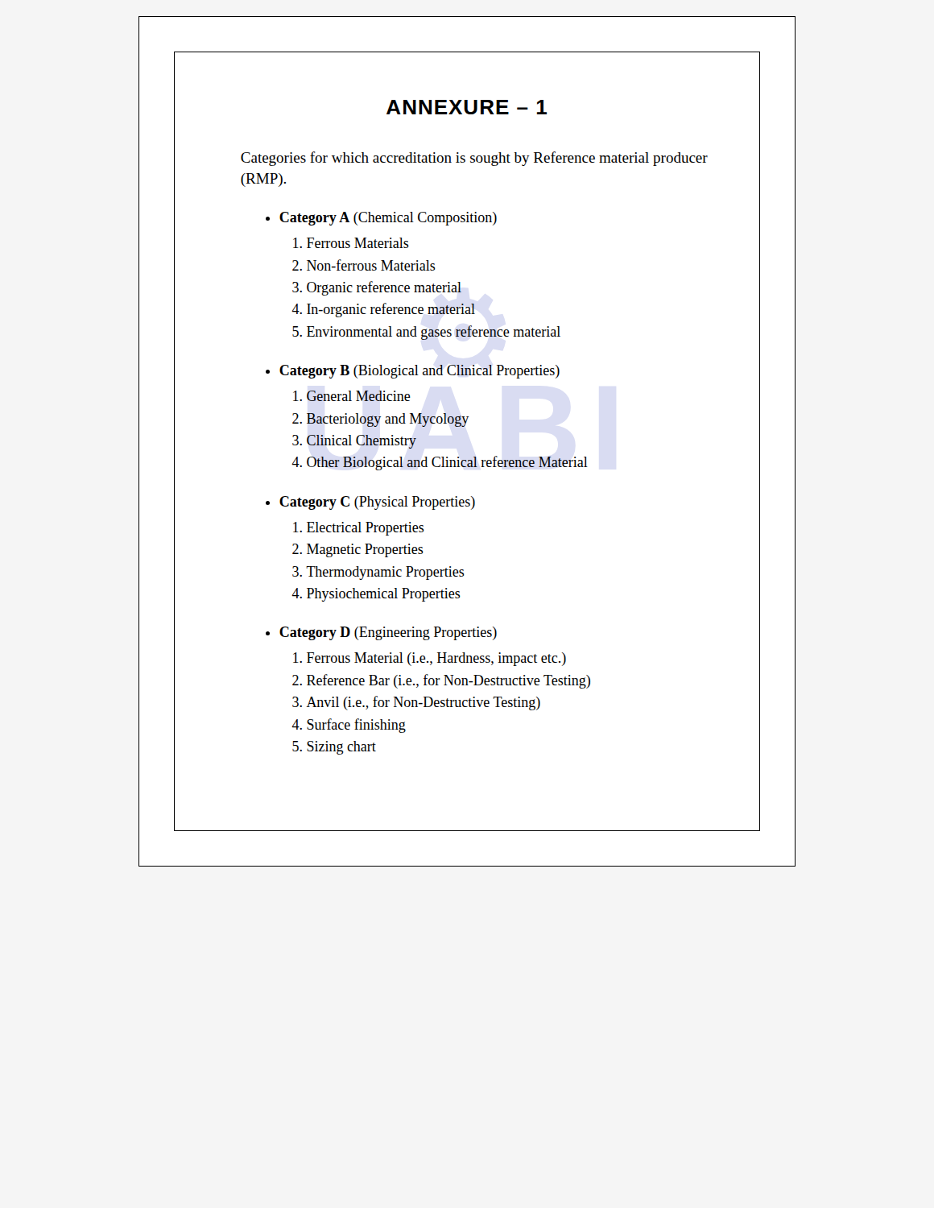⚙
UABI
ANNEXURE – 1
Categories for which accreditation is sought by Reference material producer (RMP).
Category A (Chemical Composition)
Ferrous Materials
Non-ferrous Materials
Organic reference material
In-organic reference material
Environmental and gases reference material
Category B (Biological and Clinical Properties)
General Medicine
Bacteriology and Mycology
Clinical Chemistry
Other Biological and Clinical reference Material
Category C (Physical Properties)
Electrical Properties
Magnetic Properties
Thermodynamic Properties
Physiochemical Properties
Category D (Engineering Properties)
Ferrous Material (i.e., Hardness, impact etc.)
Reference Bar (i.e., for Non-Destructive Testing)
Anvil (i.e., for Non-Destructive Testing)
Surface finishing
Sizing chart